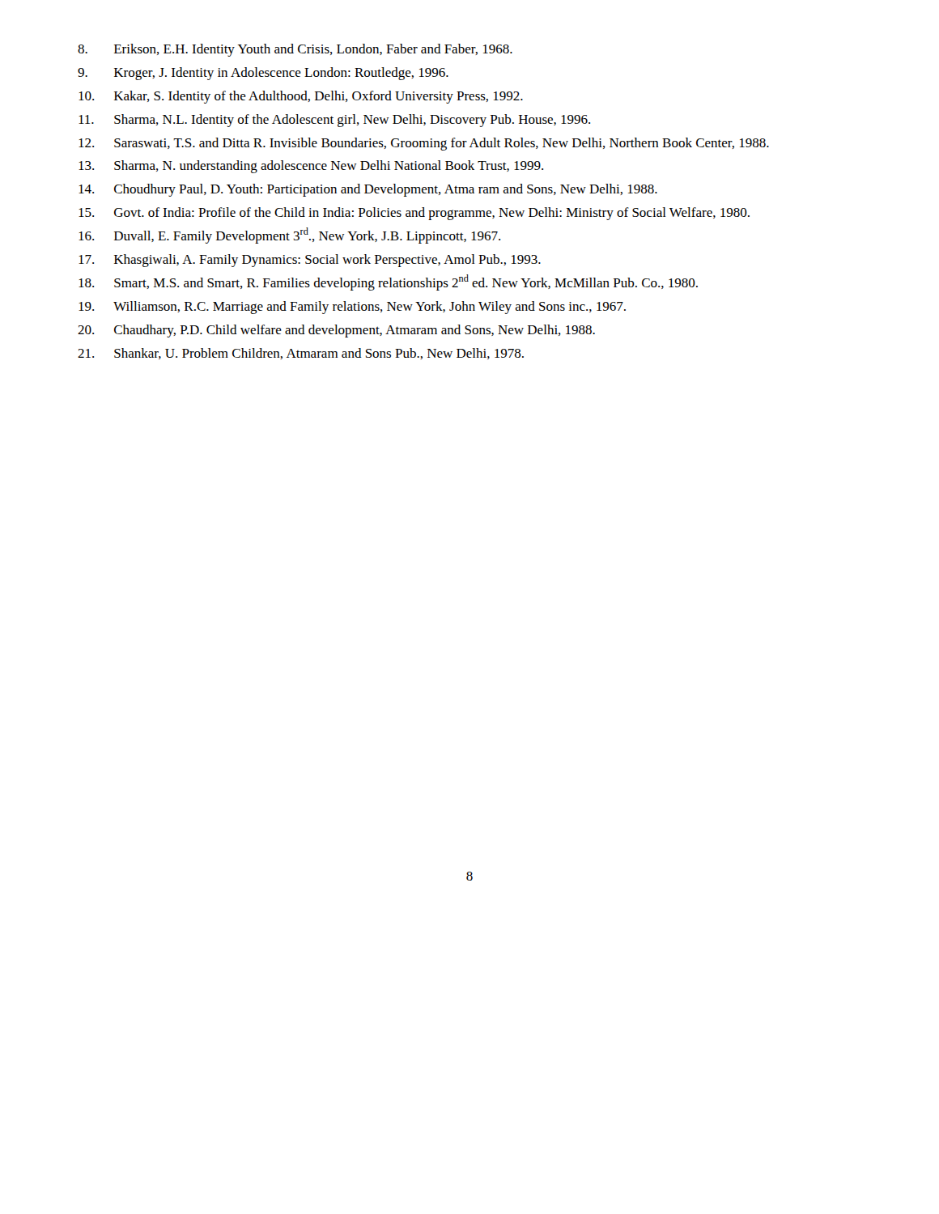8. Erikson, E.H. Identity Youth and Crisis, London, Faber and Faber, 1968.
9. Kroger, J. Identity in Adolescence London: Routledge, 1996.
10. Kakar, S. Identity of the Adulthood, Delhi, Oxford University Press, 1992.
11. Sharma, N.L. Identity of the Adolescent girl, New Delhi, Discovery Pub. House, 1996.
12. Saraswati, T.S. and Ditta R. Invisible Boundaries, Grooming for Adult Roles, New Delhi, Northern Book Center, 1988.
13. Sharma, N. understanding adolescence New Delhi National Book Trust, 1999.
14. Choudhury Paul, D. Youth: Participation and Development, Atma ram and Sons, New Delhi, 1988.
15. Govt. of India: Profile of the Child in India: Policies and programme, New Delhi: Ministry of Social Welfare, 1980.
16. Duvall, E. Family Development 3rd., New York, J.B. Lippincott, 1967.
17. Khasgiwali, A. Family Dynamics: Social work Perspective, Amol Pub., 1993.
18. Smart, M.S. and Smart, R. Families developing relationships 2nd ed. New York, McMillan Pub. Co., 1980.
19. Williamson, R.C. Marriage and Family relations, New York, John Wiley and Sons inc., 1967.
20. Chaudhary, P.D. Child welfare and development, Atmaram and Sons, New Delhi, 1988.
21. Shankar, U. Problem Children, Atmaram and Sons Pub., New Delhi, 1978.
8